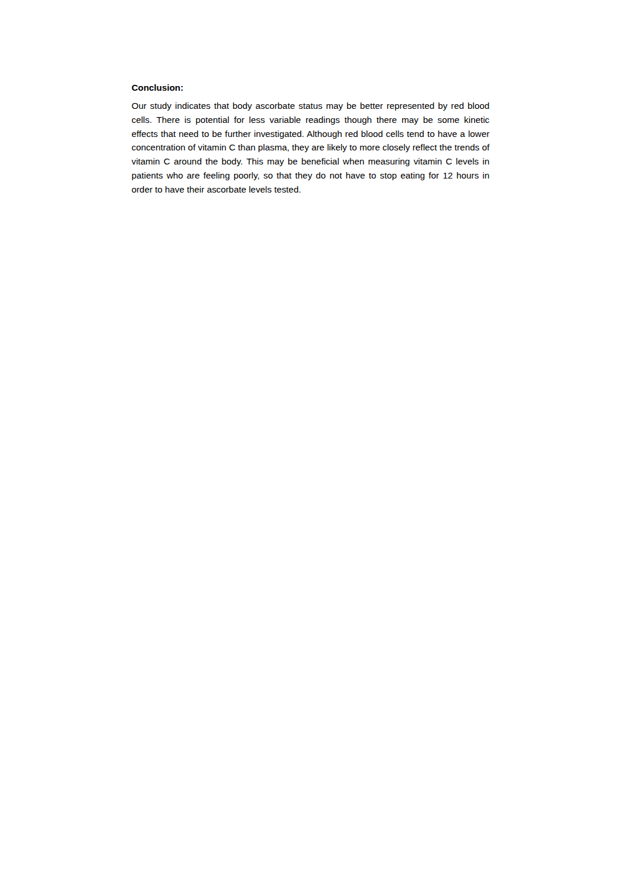Conclusion:
Our study indicates that body ascorbate status may be better represented by red blood cells. There is potential for less variable readings though there may be some kinetic effects that need to be further investigated. Although red blood cells tend to have a lower concentration of vitamin C than plasma, they are likely to more closely reflect the trends of vitamin C around the body. This may be beneficial when measuring vitamin C levels in patients who are feeling poorly, so that they do not have to stop eating for 12 hours in order to have their ascorbate levels tested.